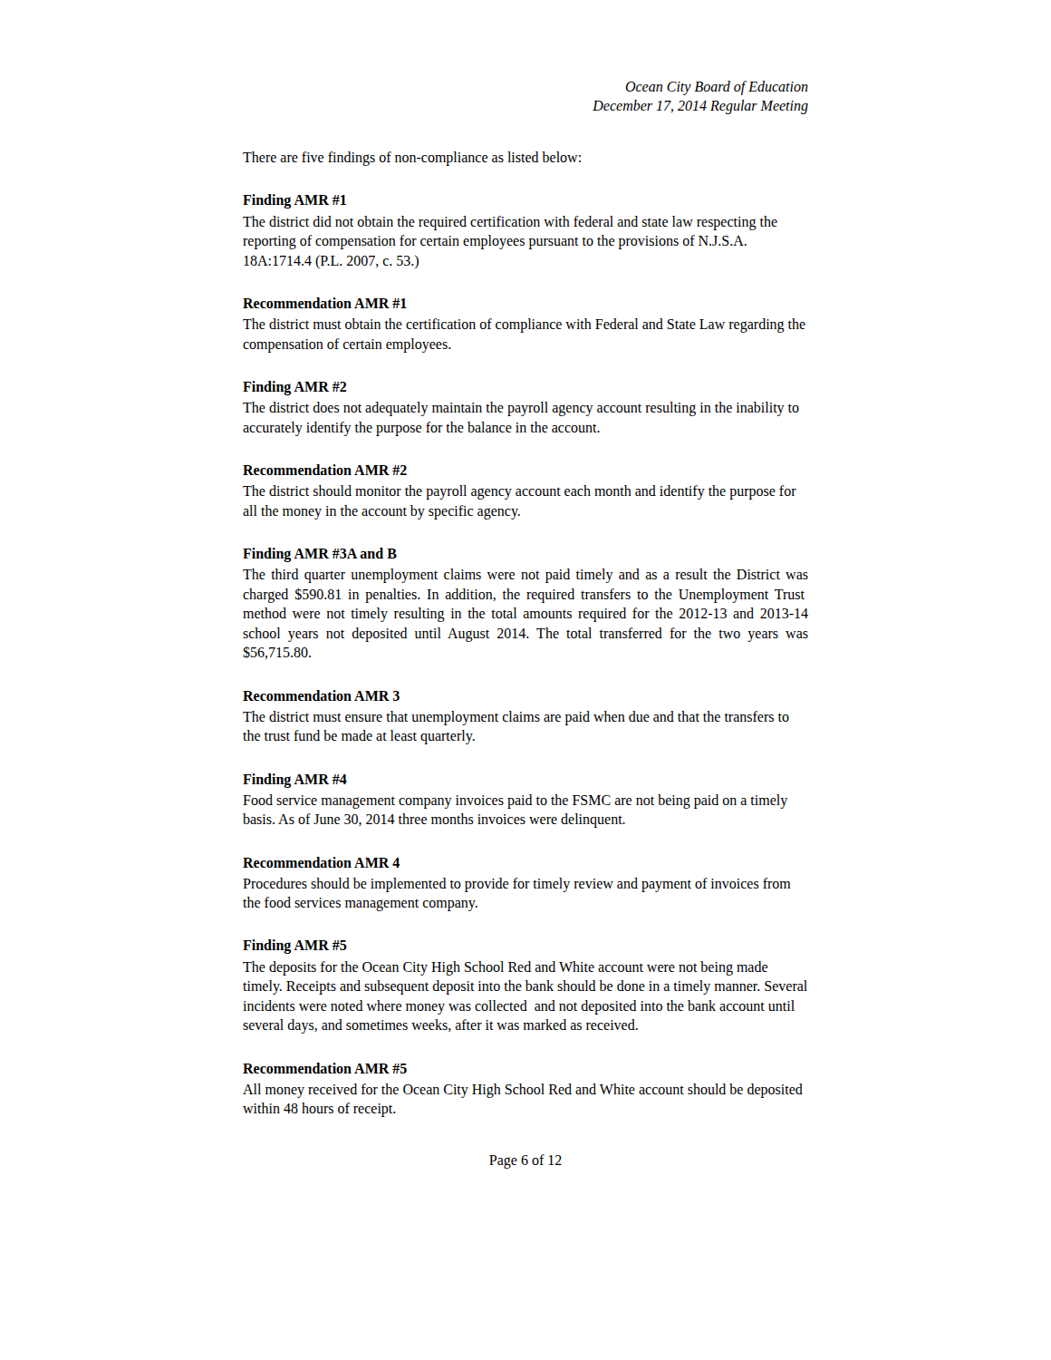Ocean City Board of Education
December 17, 2014 Regular Meeting
There are five findings of non-compliance as listed below:
Finding AMR #1
The district did not obtain the required certification with federal and state law respecting the reporting of compensation for certain employees pursuant to the provisions of N.J.S.A. 18A:1714.4 (P.L. 2007, c. 53.)
Recommendation AMR #1
The district must obtain the certification of compliance with Federal and State Law regarding the compensation of certain employees.
Finding AMR #2
The district does not adequately maintain the payroll agency account resulting in the inability to accurately identify the purpose for the balance in the account.
Recommendation AMR #2
The district should monitor the payroll agency account each month and identify the purpose for all the money in the account by specific agency.
Finding AMR #3A and B
The third quarter unemployment claims were not paid timely and as a result the District was charged $590.81 in penalties. In addition, the required transfers to the Unemployment Trust method were not timely resulting in the total amounts required for the 2012-13 and 2013-14 school years not deposited until August 2014. The total transferred for the two years was $56,715.80.
Recommendation AMR 3
The district must ensure that unemployment claims are paid when due and that the transfers to the trust fund be made at least quarterly.
Finding AMR #4
Food service management company invoices paid to the FSMC are not being paid on a timely basis. As of June 30, 2014 three months invoices were delinquent.
Recommendation AMR 4
Procedures should be implemented to provide for timely review and payment of invoices from the food services management company.
Finding AMR #5
The deposits for the Ocean City High School Red and White account were not being made timely. Receipts and subsequent deposit into the bank should be done in a timely manner. Several incidents were noted where money was collected and not deposited into the bank account until several days, and sometimes weeks, after it was marked as received.
Recommendation AMR #5
All money received for the Ocean City High School Red and White account should be deposited within 48 hours of receipt.
Page 6 of 12